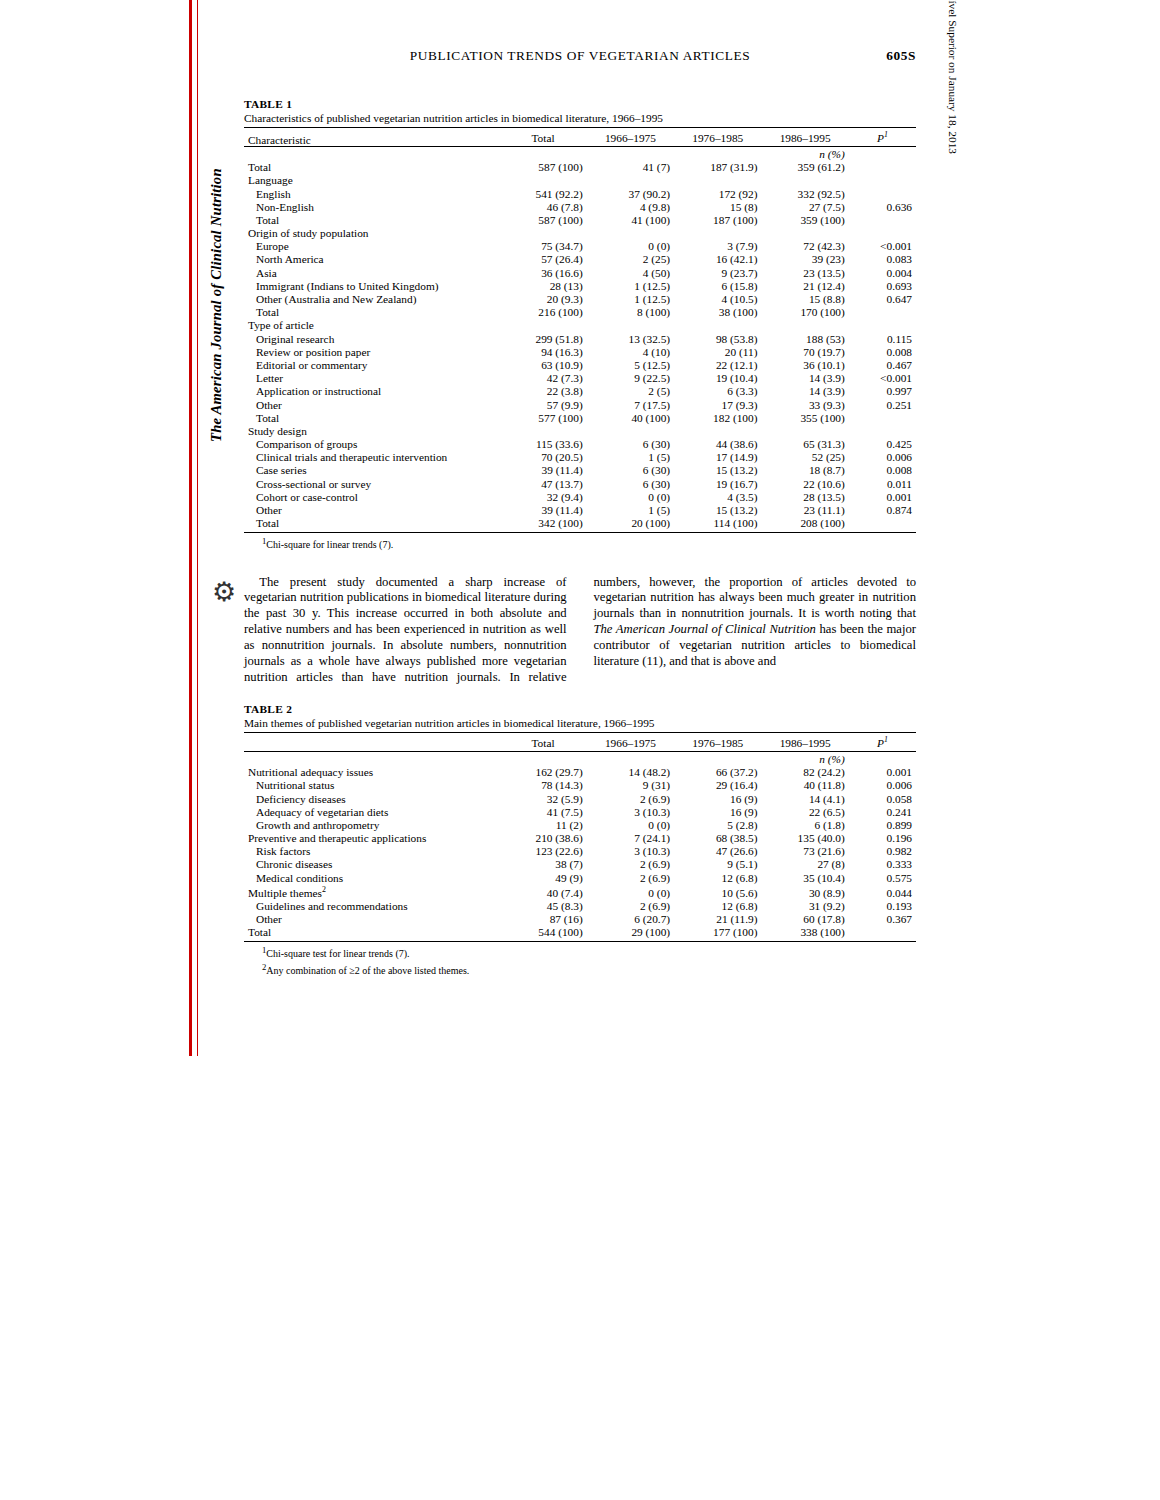The American Journal of Clinical Nutrition
⚙
Downloaded from ajcn.nutrition.org at Fundação Coordenação de Aperfeiçoamento de Pessoal de Nível Superior on January 18, 2013
PUBLICATION TRENDS OF VEGETARIAN ARTICLES 605S
TABLE 1
Characteristics of published vegetarian nutrition articles in biomedical literature, 1966–1995
| Characteristic | Total | 1966–1975 | 1976–1985 | 1986–1995 | P 1 |
| --- | --- | --- | --- | --- | --- |
| | n (%) | |
| Total | 587 (100) | 41 (7) | 187 (31.9) | 359 (61.2) | |
| Language | | | | | |
| English | 541 (92.2) | 37 (90.2) | 172 (92) | 332 (92.5) | |
| Non-English | 46 (7.8) | 4 (9.8) | 15 (8) | 27 (7.5) | 0.636 |
| Total | 587 (100) | 41 (100) | 187 (100) | 359 (100) | |
| Origin of study population | | | | | |
| Europe | 75 (34.7) | 0 (0) | 3 (7.9) | 72 (42.3) | <0.001 |
| North America | 57 (26.4) | 2 (25) | 16 (42.1) | 39 (23) | 0.083 |
| Asia | 36 (16.6) | 4 (50) | 9 (23.7) | 23 (13.5) | 0.004 |
| Immigrant (Indians to United Kingdom) | 28 (13) | 1 (12.5) | 6 (15.8) | 21 (12.4) | 0.693 |
| Other (Australia and New Zealand) | 20 (9.3) | 1 (12.5) | 4 (10.5) | 15 (8.8) | 0.647 |
| Total | 216 (100) | 8 (100) | 38 (100) | 170 (100) | |
| Type of article | | | | | |
| Original research | 299 (51.8) | 13 (32.5) | 98 (53.8) | 188 (53) | 0.115 |
| Review or position paper | 94 (16.3) | 4 (10) | 20 (11) | 70 (19.7) | 0.008 |
| Editorial or commentary | 63 (10.9) | 5 (12.5) | 22 (12.1) | 36 (10.1) | 0.467 |
| Letter | 42 (7.3) | 9 (22.5) | 19 (10.4) | 14 (3.9) | <0.001 |
| Application or instructional | 22 (3.8) | 2 (5) | 6 (3.3) | 14 (3.9) | 0.997 |
| Other | 57 (9.9) | 7 (17.5) | 17 (9.3) | 33 (9.3) | 0.251 |
| Total | 577 (100) | 40 (100) | 182 (100) | 355 (100) | |
| Study design | | | | | |
| Comparison of groups | 115 (33.6) | 6 (30) | 44 (38.6) | 65 (31.3) | 0.425 |
| Clinical trials and therapeutic intervention | 70 (20.5) | 1 (5) | 17 (14.9) | 52 (25) | 0.006 |
| Case series | 39 (11.4) | 6 (30) | 15 (13.2) | 18 (8.7) | 0.008 |
| Cross-sectional or survey | 47 (13.7) | 6 (30) | 19 (16.7) | 22 (10.6) | 0.011 |
| Cohort or case-control | 32 (9.4) | 0 (0) | 4 (3.5) | 28 (13.5) | 0.001 |
| Other | 39 (11.4) | 1 (5) | 15 (13.2) | 23 (11.1) | 0.874 |
| Total | 342 (100) | 20 (100) | 114 (100) | 208 (100) | |
1Chi-square for linear trends (7).
The present study documented a sharp increase of vegetarian nutrition publications in biomedical literature during the past 30 y. This increase occurred in both absolute and relative numbers and has been experienced in nutrition as well as nonnutrition journals. In absolute numbers, nonnutrition journals as a whole have always published more vegetarian nutrition articles than have nutrition journals. In relative numbers, however, the proportion of articles devoted to vegetarian nutrition has always been much greater in nutrition journals than in nonnutrition journals. It is worth noting that The American Journal of Clinical Nutrition has been the major contributor of vegetarian nutrition articles to biomedical literature (11), and that is above and
TABLE 2
Main themes of published vegetarian nutrition articles in biomedical literature, 1966–1995
| | Total | 1966–1975 | 1976–1985 | 1986–1995 | P 1 |
| --- | --- | --- | --- | --- | --- |
| | n (%) | |
| Nutritional adequacy issues | 162 (29.7) | 14 (48.2) | 66 (37.2) | 82 (24.2) | 0.001 |
| Nutritional status | 78 (14.3) | 9 (31) | 29 (16.4) | 40 (11.8) | 0.006 |
| Deficiency diseases | 32 (5.9) | 2 (6.9) | 16 (9) | 14 (4.1) | 0.058 |
| Adequacy of vegetarian diets | 41 (7.5) | 3 (10.3) | 16 (9) | 22 (6.5) | 0.241 |
| Growth and anthropometry | 11 (2) | 0 (0) | 5 (2.8) | 6 (1.8) | 0.899 |
| Preventive and therapeutic applications | 210 (38.6) | 7 (24.1) | 68 (38.5) | 135 (40.0) | 0.196 |
| Risk factors | 123 (22.6) | 3 (10.3) | 47 (26.6) | 73 (21.6) | 0.982 |
| Chronic diseases | 38 (7) | 2 (6.9) | 9 (5.1) | 27 (8) | 0.333 |
| Medical conditions | 49 (9) | 2 (6.9) | 12 (6.8) | 35 (10.4) | 0.575 |
| Multiple themes 2 | 40 (7.4) | 0 (0) | 10 (5.6) | 30 (8.9) | 0.044 |
| Guidelines and recommendations | 45 (8.3) | 2 (6.9) | 12 (6.8) | 31 (9.2) | 0.193 |
| Other | 87 (16) | 6 (20.7) | 21 (11.9) | 60 (17.8) | 0.367 |
| Total | 544 (100) | 29 (100) | 177 (100) | 338 (100) | |
1Chi-square test for linear trends (7).
2Any combination of ≥2 of the above listed themes.